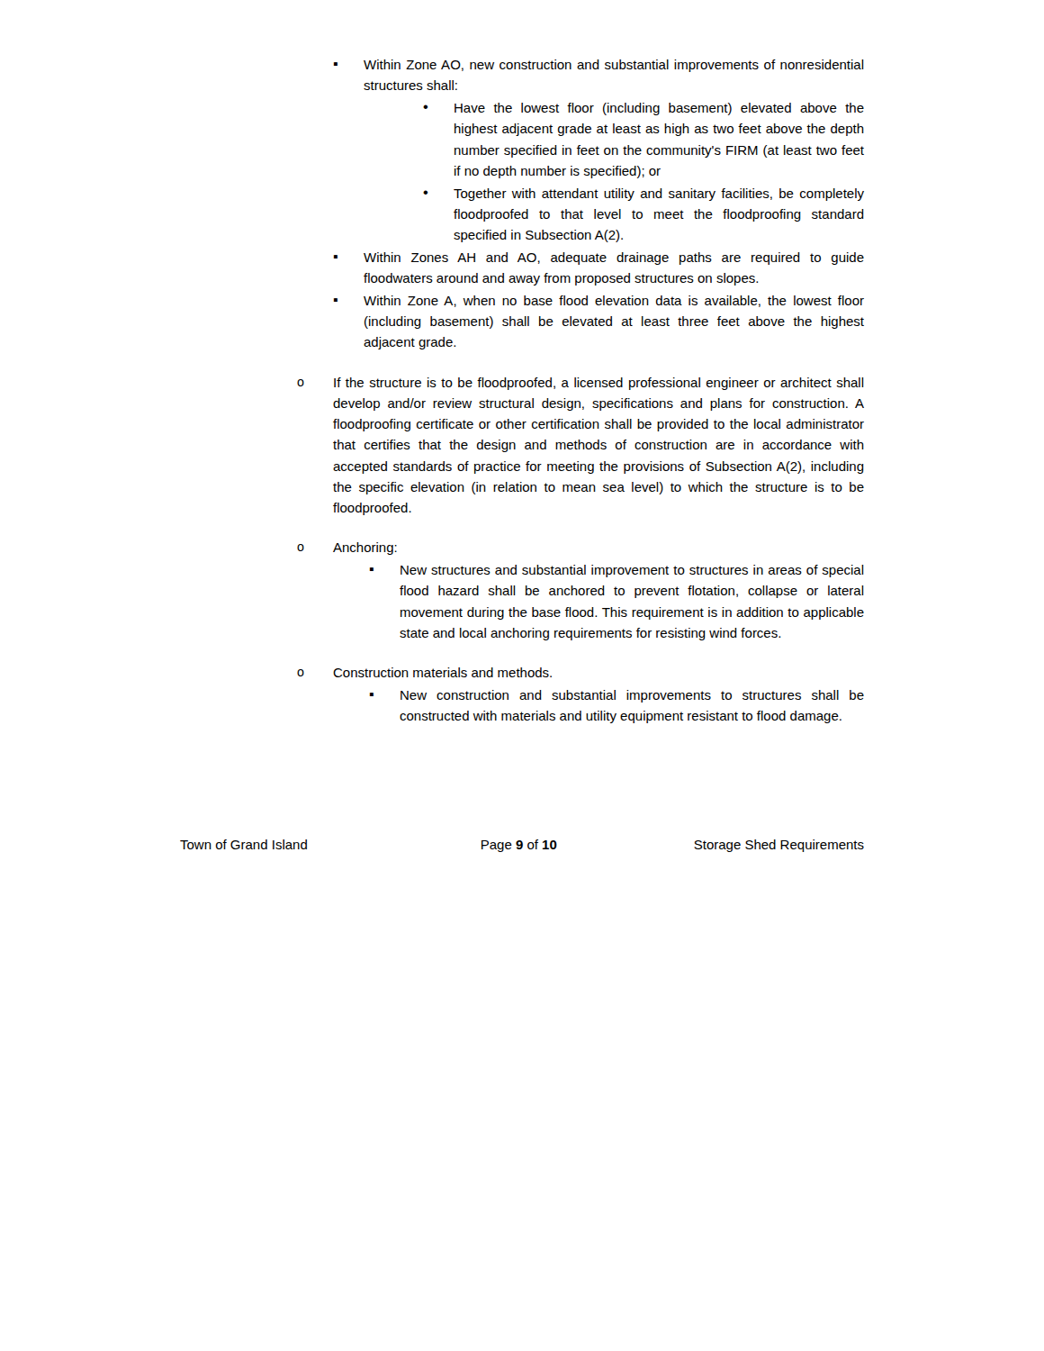Within Zone AO, new construction and substantial improvements of nonresidential structures shall:
Have the lowest floor (including basement) elevated above the highest adjacent grade at least as high as two feet above the depth number specified in feet on the community's FIRM (at least two feet if no depth number is specified); or
Together with attendant utility and sanitary facilities, be completely floodproofed to that level to meet the floodproofing standard specified in Subsection A(2).
Within Zones AH and AO, adequate drainage paths are required to guide floodwaters around and away from proposed structures on slopes.
Within Zone A, when no base flood elevation data is available, the lowest floor (including basement) shall be elevated at least three feet above the highest adjacent grade.
If the structure is to be floodproofed, a licensed professional engineer or architect shall develop and/or review structural design, specifications and plans for construction. A floodproofing certificate or other certification shall be provided to the local administrator that certifies that the design and methods of construction are in accordance with accepted standards of practice for meeting the provisions of Subsection A(2), including the specific elevation (in relation to mean sea level) to which the structure is to be floodproofed.
Anchoring:
New structures and substantial improvement to structures in areas of special flood hazard shall be anchored to prevent flotation, collapse or lateral movement during the base flood. This requirement is in addition to applicable state and local anchoring requirements for resisting wind forces.
Construction materials and methods.
New construction and substantial improvements to structures shall be constructed with materials and utility equipment resistant to flood damage.
Town of Grand Island
Page 9 of 10
Storage Shed Requirements